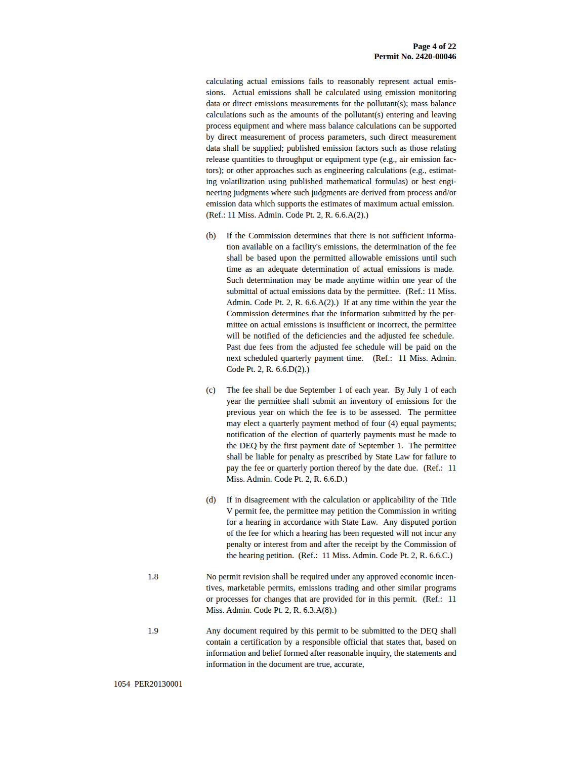Page 4 of 22 Permit No. 2420-00046
calculating actual emissions fails to reasonably represent actual emissions. Actual emissions shall be calculated using emission monitoring data or direct emissions measurements for the pollutant(s); mass balance calculations such as the amounts of the pollutant(s) entering and leaving process equipment and where mass balance calculations can be supported by direct measurement of process parameters, such direct measurement data shall be supplied; published emission factors such as those relating release quantities to throughput or equipment type (e.g., air emission factors); or other approaches such as engineering calculations (e.g., estimating volatilization using published mathematical formulas) or best engineering judgments where such judgments are derived from process and/or emission data which supports the estimates of maximum actual emission. (Ref.: 11 Miss. Admin. Code Pt. 2, R. 6.6.A(2).)
(b) If the Commission determines that there is not sufficient information available on a facility's emissions, the determination of the fee shall be based upon the permitted allowable emissions until such time as an adequate determination of actual emissions is made. Such determination may be made anytime within one year of the submittal of actual emissions data by the permittee. (Ref.: 11 Miss. Admin. Code Pt. 2, R. 6.6.A(2).) If at any time within the year the Commission determines that the information submitted by the permittee on actual emissions is insufficient or incorrect, the permittee will be notified of the deficiencies and the adjusted fee schedule. Past due fees from the adjusted fee schedule will be paid on the next scheduled quarterly payment time. (Ref.: 11 Miss. Admin. Code Pt. 2, R. 6.6.D(2).)
(c) The fee shall be due September 1 of each year. By July 1 of each year the permittee shall submit an inventory of emissions for the previous year on which the fee is to be assessed. The permittee may elect a quarterly payment method of four (4) equal payments; notification of the election of quarterly payments must be made to the DEQ by the first payment date of September 1. The permittee shall be liable for penalty as prescribed by State Law for failure to pay the fee or quarterly portion thereof by the date due. (Ref.: 11 Miss. Admin. Code Pt. 2, R. 6.6.D.)
(d) If in disagreement with the calculation or applicability of the Title V permit fee, the permittee may petition the Commission in writing for a hearing in accordance with State Law. Any disputed portion of the fee for which a hearing has been requested will not incur any penalty or interest from and after the receipt by the Commission of the hearing petition. (Ref.: 11 Miss. Admin. Code Pt. 2, R. 6.6.C.)
1.8 No permit revision shall be required under any approved economic incentives, marketable permits, emissions trading and other similar programs or processes for changes that are provided for in this permit. (Ref.: 11 Miss. Admin. Code Pt. 2, R. 6.3.A(8).)
1.9 Any document required by this permit to be submitted to the DEQ shall contain a certification by a responsible official that states that, based on information and belief formed after reasonable inquiry, the statements and information in the document are true, accurate,
1054 PER20130001